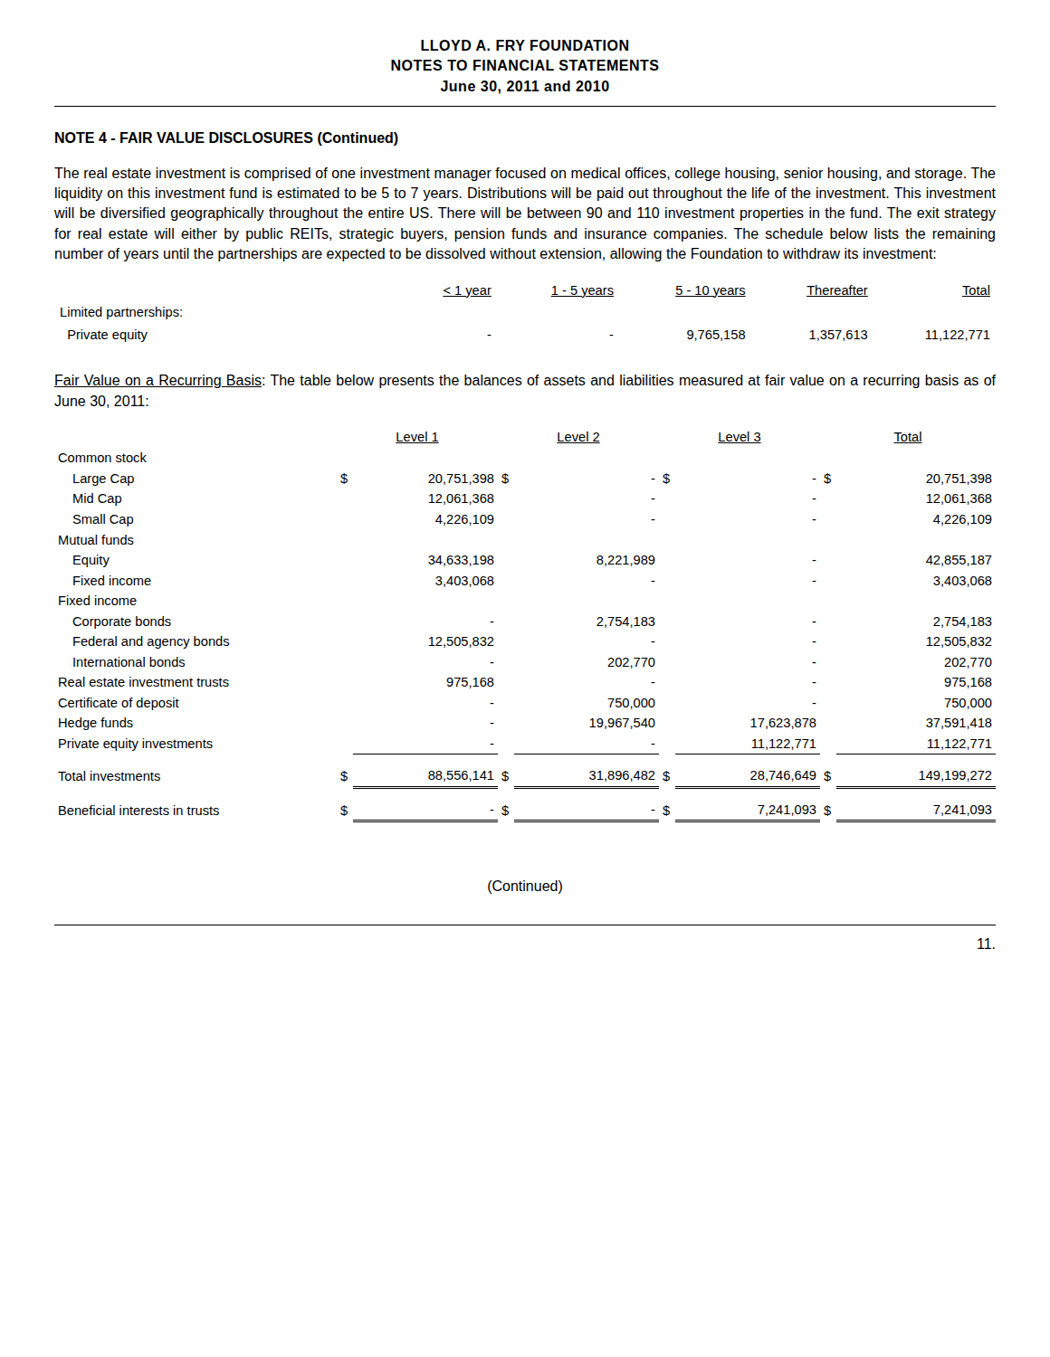LLOYD A. FRY FOUNDATION
NOTES TO FINANCIAL STATEMENTS
June 30, 2011 and 2010
NOTE 4 - FAIR VALUE DISCLOSURES (Continued)
The real estate investment is comprised of one investment manager focused on medical offices, college housing, senior housing, and storage. The liquidity on this investment fund is estimated to be 5 to 7 years. Distributions will be paid out throughout the life of the investment. This investment will be diversified geographically throughout the entire US. There will be between 90 and 110 investment properties in the fund. The exit strategy for real estate will either by public REITs, strategic buyers, pension funds and insurance companies. The schedule below lists the remaining number of years until the partnerships are expected to be dissolved without extension, allowing the Foundation to withdraw its investment:
| | < 1 year | 1 - 5 years | 5 - 10 years | Thereafter | Total |
| --- | --- | --- | --- | --- | --- |
| Limited partnerships: | | | | | |
| Private equity | - | - | 9,765,158 | 1,357,613 | 11,122,771 |
Fair Value on a Recurring Basis: The table below presents the balances of assets and liabilities measured at fair value on a recurring basis as of June 30, 2011:
| | Level 1 | Level 2 | Level 3 | Total |
| --- | --- | --- | --- | --- |
| Common stock | |
| Large Cap | $ | 20,751,398 | $ | - | $ | - | $ | 20,751,398 |
| Mid Cap | | 12,061,368 | | - | | - | | 12,061,368 |
| Small Cap | | 4,226,109 | | - | | - | | 4,226,109 |
| Mutual funds | |
| Equity | | 34,633,198 | | 8,221,989 | | - | | 42,855,187 |
| Fixed income | | 3,403,068 | | - | | - | | 3,403,068 |
| Fixed income | |
| Corporate bonds | | - | | 2,754,183 | | - | | 2,754,183 |
| Federal and agency bonds | | 12,505,832 | | - | | - | | 12,505,832 |
| International bonds | | - | | 202,770 | | - | | 202,770 |
| Real estate investment trusts | | 975,168 | | - | | - | | 975,168 |
| Certificate of deposit | | - | | 750,000 | | - | | 750,000 |
| Hedge funds | | - | | 19,967,540 | | 17,623,878 | | 37,591,418 |
| Private equity investments | | - | | - | | 11,122,771 | | 11,122,771 |
| Total investments | $ | 88,556,141 | $ | 31,896,482 | $ | 28,746,649 | $ | 149,199,272 |
| Beneficial interests in trusts | $ | - | $ | - | $ | 7,241,093 | $ | 7,241,093 |
(Continued)
11.